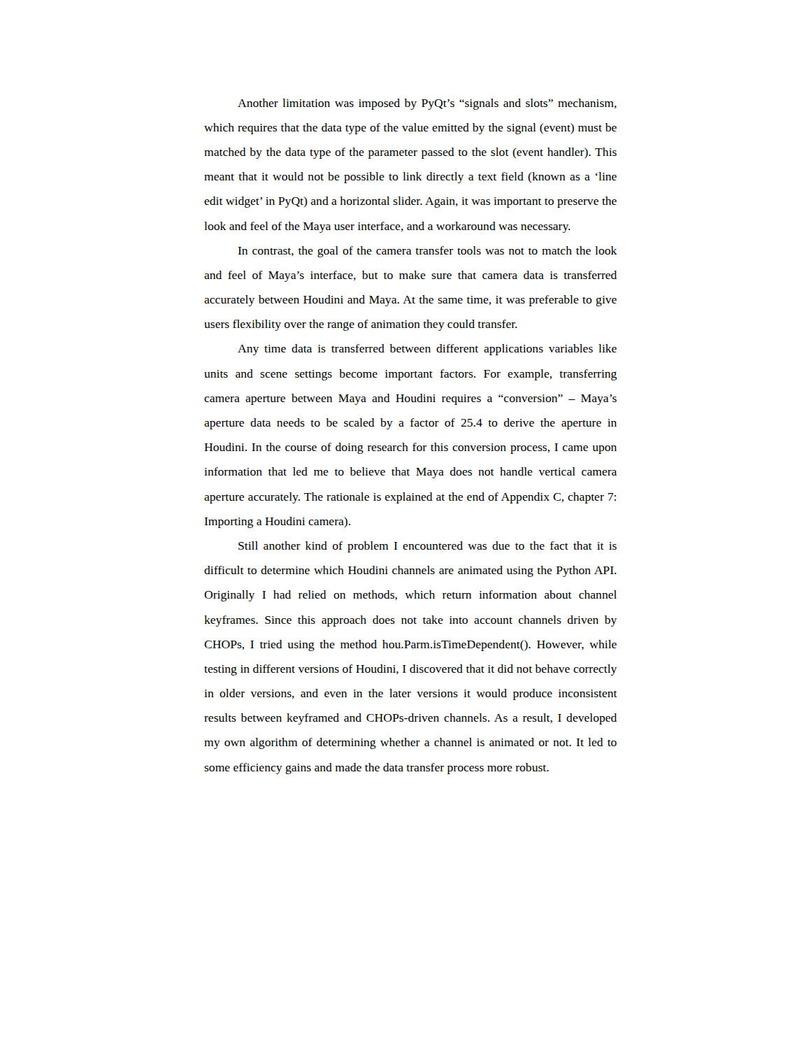Another limitation was imposed by PyQt’s “signals and slots” mechanism, which requires that the data type of the value emitted by the signal (event) must be matched by the data type of the parameter passed to the slot (event handler). This meant that it would not be possible to link directly a text field (known as a ‘line edit widget’ in PyQt) and a horizontal slider. Again, it was important to preserve the look and feel of the Maya user interface, and a workaround was necessary.
In contrast, the goal of the camera transfer tools was not to match the look and feel of Maya’s interface, but to make sure that camera data is transferred accurately between Houdini and Maya. At the same time, it was preferable to give users flexibility over the range of animation they could transfer.
Any time data is transferred between different applications variables like units and scene settings become important factors. For example, transferring camera aperture between Maya and Houdini requires a “conversion” – Maya’s aperture data needs to be scaled by a factor of 25.4 to derive the aperture in Houdini. In the course of doing research for this conversion process, I came upon information that led me to believe that Maya does not handle vertical camera aperture accurately. The rationale is explained at the end of Appendix C, chapter 7: Importing a Houdini camera).
Still another kind of problem I encountered was due to the fact that it is difficult to determine which Houdini channels are animated using the Python API. Originally I had relied on methods, which return information about channel keyframes. Since this approach does not take into account channels driven by CHOPs, I tried using the method hou.Parm.isTimeDependent(). However, while testing in different versions of Houdini, I discovered that it did not behave correctly in older versions, and even in the later versions it would produce inconsistent results between keyframed and CHOPs-driven channels. As a result, I developed my own algorithm of determining whether a channel is animated or not. It led to some efficiency gains and made the data transfer process more robust.